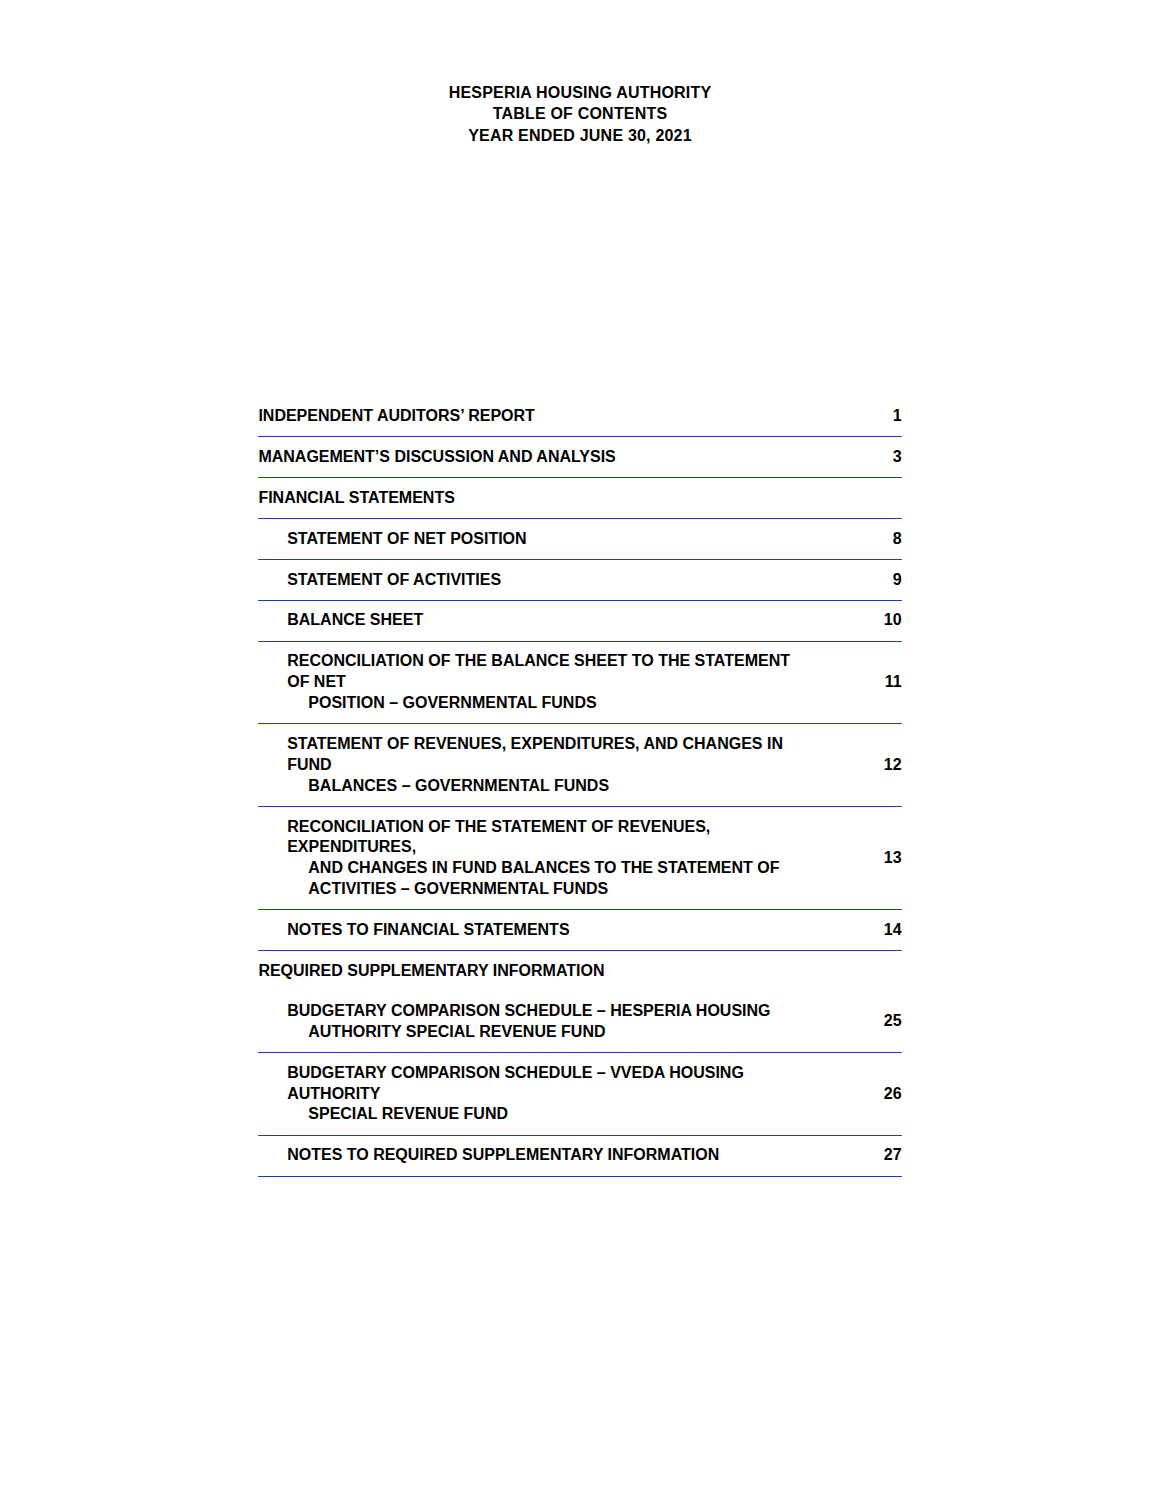HESPERIA HOUSING AUTHORITY
TABLE OF CONTENTS
YEAR ENDED JUNE 30, 2021
| INDEPENDENT AUDITORS’ REPORT | 1 |
| MANAGEMENT’S DISCUSSION AND ANALYSIS | 3 |
| FINANCIAL STATEMENTS | |
| STATEMENT OF NET POSITION | 8 |
| STATEMENT OF ACTIVITIES | 9 |
| BALANCE SHEET | 10 |
| RECONCILIATION OF THE BALANCE SHEET TO THE STATEMENT OF NET POSITION – GOVERNMENTAL FUNDS | 11 |
| STATEMENT OF REVENUES, EXPENDITURES, AND CHANGES IN FUND BALANCES – GOVERNMENTAL FUNDS | 12 |
| RECONCILIATION OF THE STATEMENT OF REVENUES, EXPENDITURES, AND CHANGES IN FUND BALANCES TO THE STATEMENT OF ACTIVITIES – GOVERNMENTAL FUNDS | 13 |
| NOTES TO FINANCIAL STATEMENTS | 14 |
| REQUIRED SUPPLEMENTARY INFORMATION | |
| BUDGETARY COMPARISON SCHEDULE – HESPERIA HOUSING AUTHORITY SPECIAL REVENUE FUND | 25 |
| BUDGETARY COMPARISON SCHEDULE – VVEDA HOUSING AUTHORITY SPECIAL REVENUE FUND | 26 |
| NOTES TO REQUIRED SUPPLEMENTARY INFORMATION | 27 |